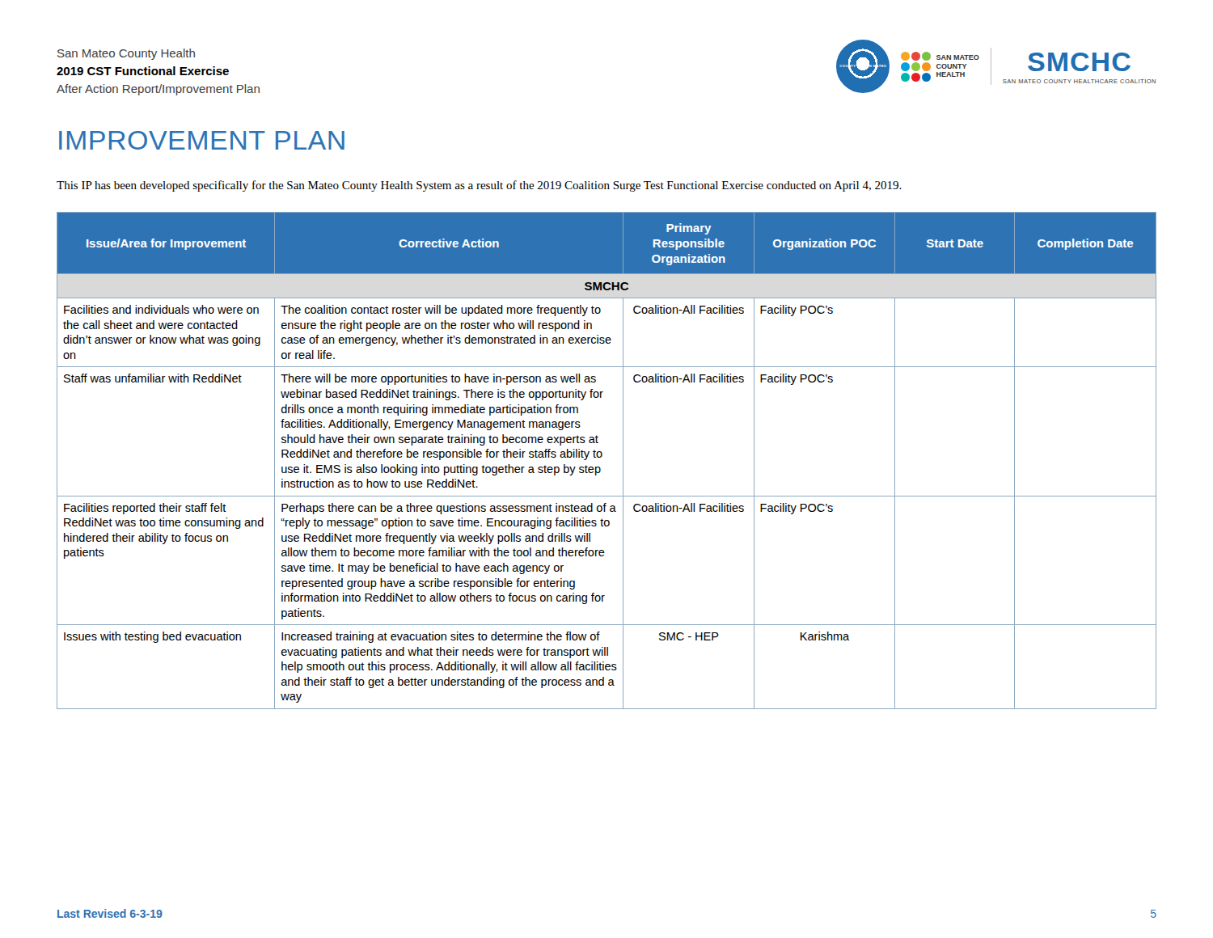San Mateo County Health
2019 CST Functional Exercise
After Action Report/Improvement Plan
SAN MATEO
COUNTY
HEALTH
SMCHC
SAN MATEO COUNTY HEALTHCARE COALITION
IMPROVEMENT PLAN
This IP has been developed specifically for the San Mateo County Health System as a result of the 2019 Coalition Surge Test Functional Exercise conducted on April 4, 2019.
| Issue/Area for Improvement | Corrective Action | Primary Responsible Organization | Organization POC | Start Date | Completion Date |
| --- | --- | --- | --- | --- | --- |
| SMCHC |
| Facilities and individuals who were on the call sheet and were contacted didn’t answer or know what was going on | The coalition contact roster will be updated more frequently to ensure the right people are on the roster who will respond in case of an emergency, whether it’s demonstrated in an exercise or real life. | Coalition-All Facilities | Facility POC’s | | |
| Staff was unfamiliar with ReddiNet | There will be more opportunities to have in-person as well as webinar based ReddiNet trainings. There is the opportunity for drills once a month requiring immediate participation from facilities. Additionally, Emergency Management managers should have their own separate training to become experts at ReddiNet and therefore be responsible for their staffs ability to use it. EMS is also looking into putting together a step by step instruction as to how to use ReddiNet. | Coalition-All Facilities | Facility POC’s | | |
| Facilities reported their staff felt ReddiNet was too time consuming and hindered their ability to focus on patients | Perhaps there can be a three questions assessment instead of a “reply to message” option to save time. Encouraging facilities to use ReddiNet more frequently via weekly polls and drills will allow them to become more familiar with the tool and therefore save time. It may be beneficial to have each agency or represented group have a scribe responsible for entering information into ReddiNet to allow others to focus on caring for patients. | Coalition-All Facilities | Facility POC’s | | |
| Issues with testing bed evacuation | Increased training at evacuation sites to determine the flow of evacuating patients and what their needs were for transport will help smooth out this process. Additionally, it will allow all facilities and their staff to get a better understanding of the process and a way | SMC - HEP | Karishma | | |
Last Revised 6-3-19
5